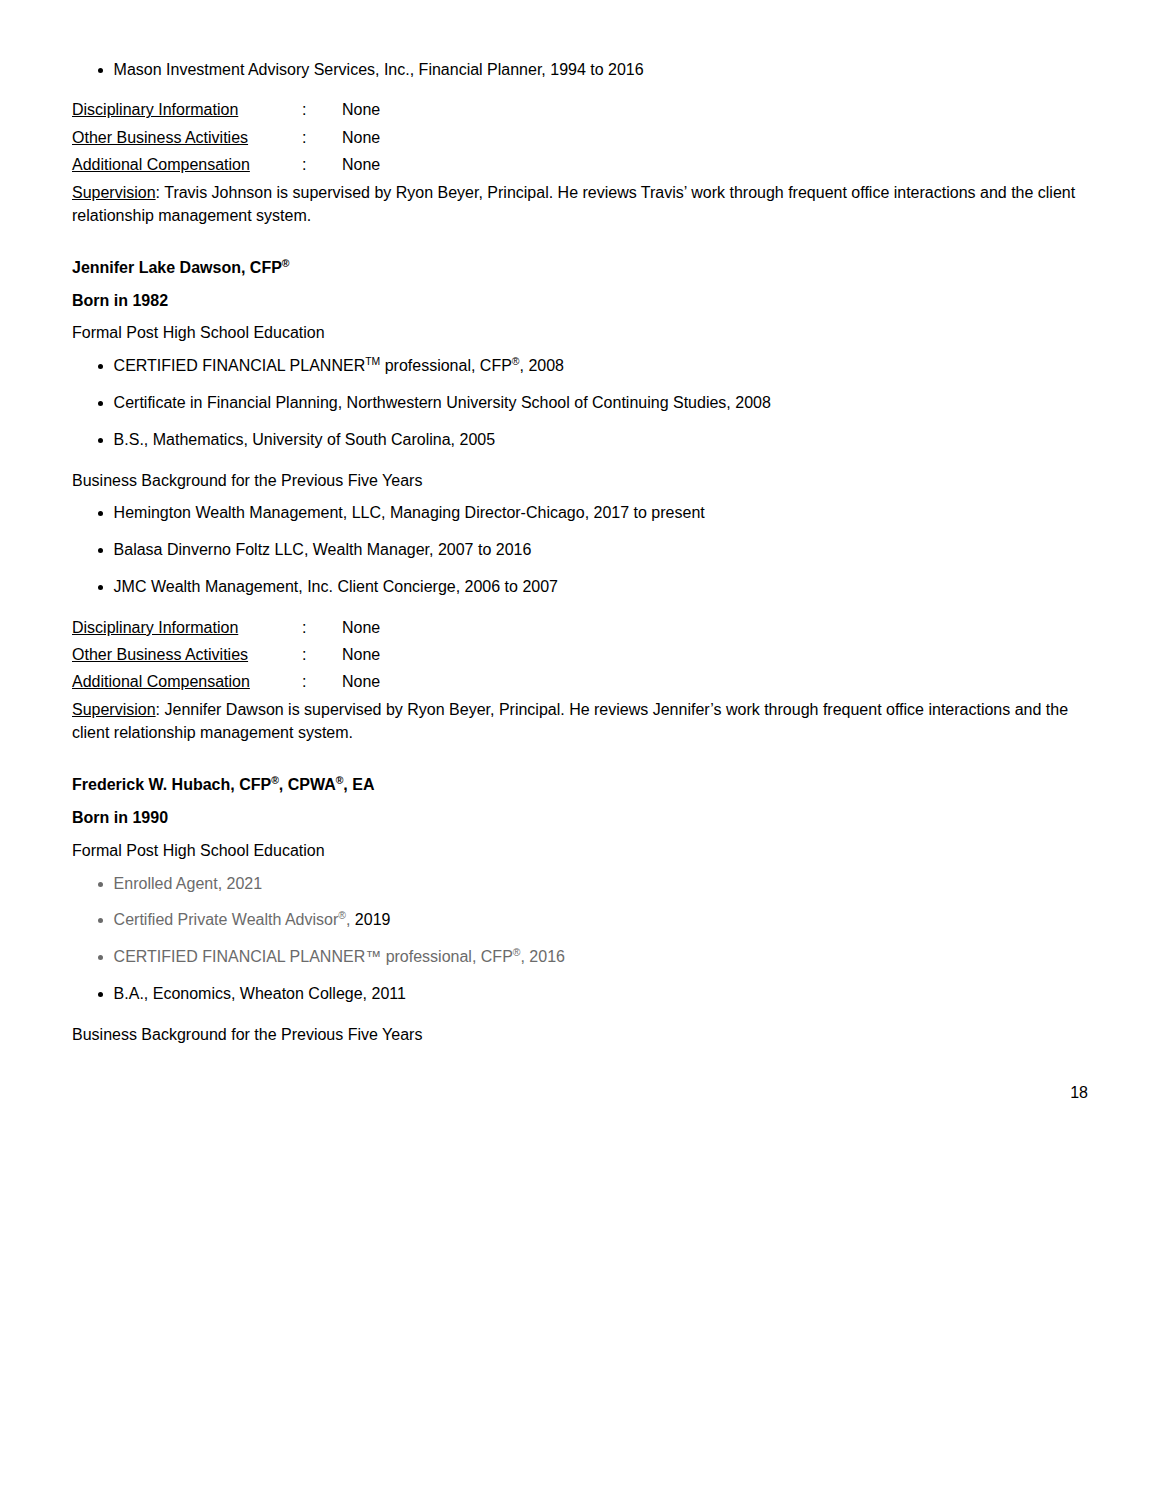Mason Investment Advisory Services, Inc., Financial Planner, 1994 to 2016
Disciplinary Information: None
Other Business Activities: None
Additional Compensation: None
Supervision: Travis Johnson is supervised by Ryon Beyer, Principal. He reviews Travis’ work through frequent office interactions and the client relationship management system.
Jennifer Lake Dawson, CFP®
Born in 1982
Formal Post High School Education
CERTIFIED FINANCIAL PLANNERTM professional, CFP®, 2008
Certificate in Financial Planning, Northwestern University School of Continuing Studies, 2008
B.S., Mathematics, University of South Carolina, 2005
Business Background for the Previous Five Years
Hemington Wealth Management, LLC, Managing Director-Chicago, 2017 to present
Balasa Dinverno Foltz LLC, Wealth Manager, 2007 to 2016
JMC Wealth Management, Inc. Client Concierge, 2006 to 2007
Disciplinary Information: None
Other Business Activities: None
Additional Compensation: None
Supervision: Jennifer Dawson is supervised by Ryon Beyer, Principal. He reviews Jennifer’s work through frequent office interactions and the client relationship management system.
Frederick W. Hubach, CFP®, CPWA®, EA
Born in 1990
Formal Post High School Education
Enrolled Agent, 2021
Certified Private Wealth Advisor®, 2019
CERTIFIED FINANCIAL PLANNER™ professional, CFP®, 2016
B.A., Economics, Wheaton College, 2011
Business Background for the Previous Five Years
18